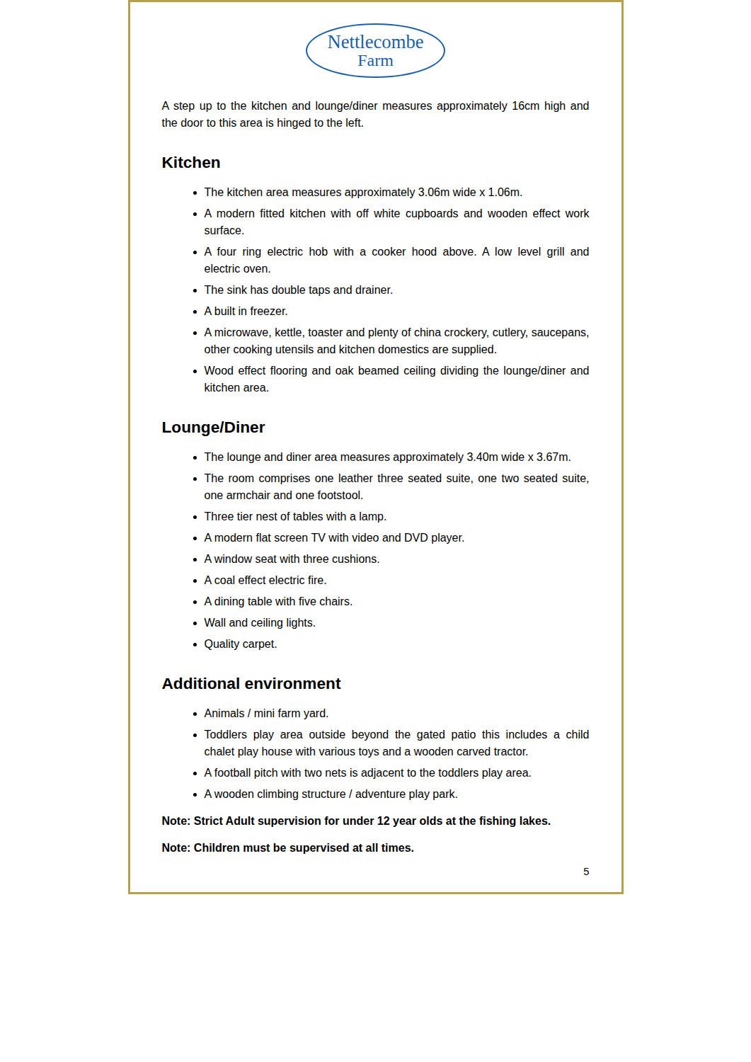NettlecombeFarm
A step up to the kitchen and lounge/diner measures approximately 16cm high and the door to this area is hinged to the left.
Kitchen
The kitchen area measures approximately 3.06m wide x 1.06m.
A modern fitted kitchen with off white cupboards and wooden effect work surface.
A four ring electric hob with a cooker hood above. A low level grill and electric oven.
The sink has double taps and drainer.
A built in freezer.
A microwave, kettle, toaster and plenty of china crockery, cutlery, saucepans, other cooking utensils and kitchen domestics are supplied.
Wood effect flooring and oak beamed ceiling dividing the lounge/diner and kitchen area.
Lounge/Diner
The lounge and diner area measures approximately 3.40m wide x 3.67m.
The room comprises one leather three seated suite, one two seated suite, one armchair and one footstool.
Three tier nest of tables with a lamp.
A modern flat screen TV with video and DVD player.
A window seat with three cushions.
A coal effect electric fire.
A dining table with five chairs.
Wall and ceiling lights.
Quality carpet.
Additional environment
Animals / mini farm yard.
Toddlers play area outside beyond the gated patio this includes a child chalet play house with various toys and a wooden carved tractor.
A football pitch with two nets is adjacent to the toddlers play area.
A wooden climbing structure / adventure play park.
Note: Strict Adult supervision for under 12 year olds at the fishing lakes.
Note: Children must be supervised at all times.
5